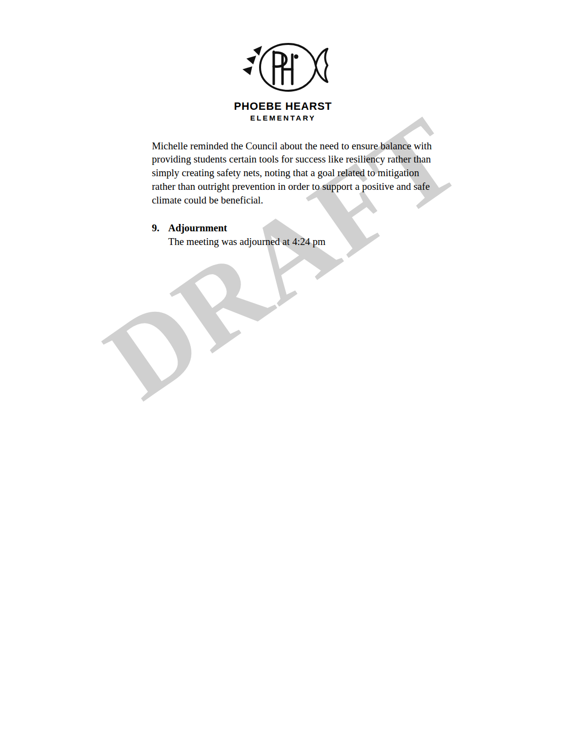DRAFT
PHOEBE HEARST
ELEMENTARY
Michelle reminded the Council about the need to ensure balance with providing students certain tools for success like resiliency rather than simply creating safety nets, noting that a goal related to mitigation rather than outright prevention in order to support a positive and safe climate could be beneficial.
9. Adjournment The meeting was adjourned at 4:24 pm